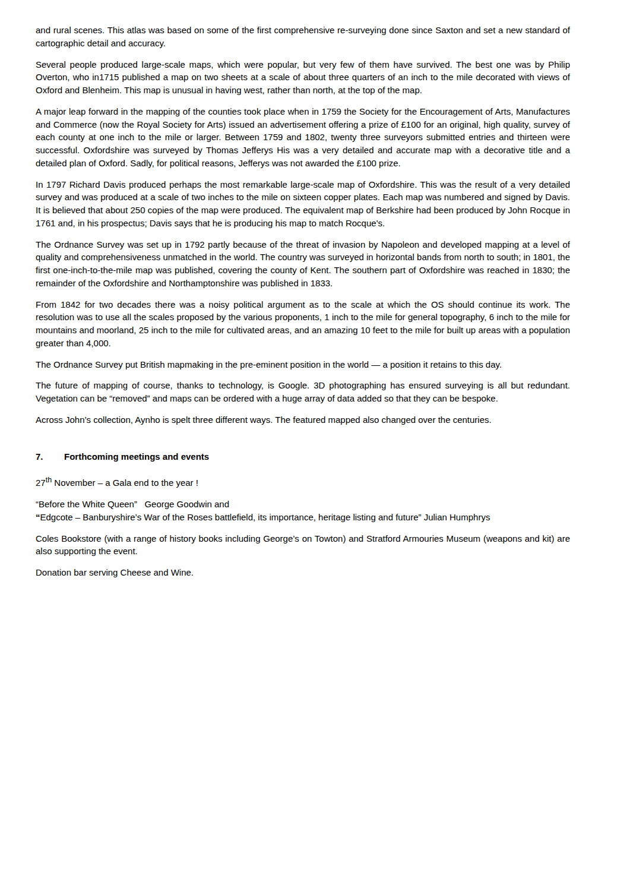and rural scenes. This atlas was based on some of the first comprehensive re-surveying done since Saxton and set a new standard of cartographic detail and accuracy.
Several people produced large-scale maps, which were popular, but very few of them have survived. The best one was by Philip Overton, who in1715 published a map on two sheets at a scale of about three quarters of an inch to the mile decorated with views of Oxford and Blenheim. This map is unusual in having west, rather than north, at the top of the map.
A major leap forward in the mapping of the counties took place when in 1759 the Society for the Encouragement of Arts, Manufactures and Commerce (now the Royal Society for Arts) issued an advertisement offering a prize of £100 for an original, high quality, survey of each county at one inch to the mile or larger. Between 1759 and 1802, twenty three surveyors submitted entries and thirteen were successful. Oxfordshire was surveyed by Thomas Jefferys His was a very detailed and accurate map with a decorative title and a detailed plan of Oxford. Sadly, for political reasons, Jefferys was not awarded the £100 prize.
In 1797 Richard Davis produced perhaps the most remarkable large-scale map of Oxfordshire. This was the result of a very detailed survey and was produced at a scale of two inches to the mile on sixteen copper plates. Each map was numbered and signed by Davis. It is believed that about 250 copies of the map were produced. The equivalent map of Berkshire had been produced by John Rocque in 1761 and, in his prospectus; Davis says that he is producing his map to match Rocque's.
The Ordnance Survey was set up in 1792 partly because of the threat of invasion by Napoleon and developed mapping at a level of quality and comprehensiveness unmatched in the world. The country was surveyed in horizontal bands from north to south; in 1801, the first one-inch-to-the-mile map was published, covering the county of Kent. The southern part of Oxfordshire was reached in 1830; the remainder of the Oxfordshire and Northamptonshire was published in 1833.
From 1842 for two decades there was a noisy political argument as to the scale at which the OS should continue its work. The resolution was to use all the scales proposed by the various proponents, 1 inch to the mile for general topography, 6 inch to the mile for mountains and moorland, 25 inch to the mile for cultivated areas, and an amazing 10 feet to the mile for built up areas with a population greater than 4,000.
The Ordnance Survey put British mapmaking in the pre-eminent position in the world — a position it retains to this day.
The future of mapping of course, thanks to technology, is Google. 3D photographing has ensured surveying is all but redundant. Vegetation can be “removed” and maps can be ordered with a huge array of data added so that they can be bespoke.
Across John’s collection, Aynho is spelt three different ways. The featured mapped also changed over the centuries.
7. Forthcoming meetings and events
27th November – a Gala end to the year !
“Before the White Queen” George Goodwin and
“Edgcote – Banburyshire’s War of the Roses battlefield, its importance, heritage listing and future” Julian Humphrys
Coles Bookstore (with a range of history books including George’s on Towton) and Stratford Armouries Museum (weapons and kit) are also supporting the event.
Donation bar serving Cheese and Wine.